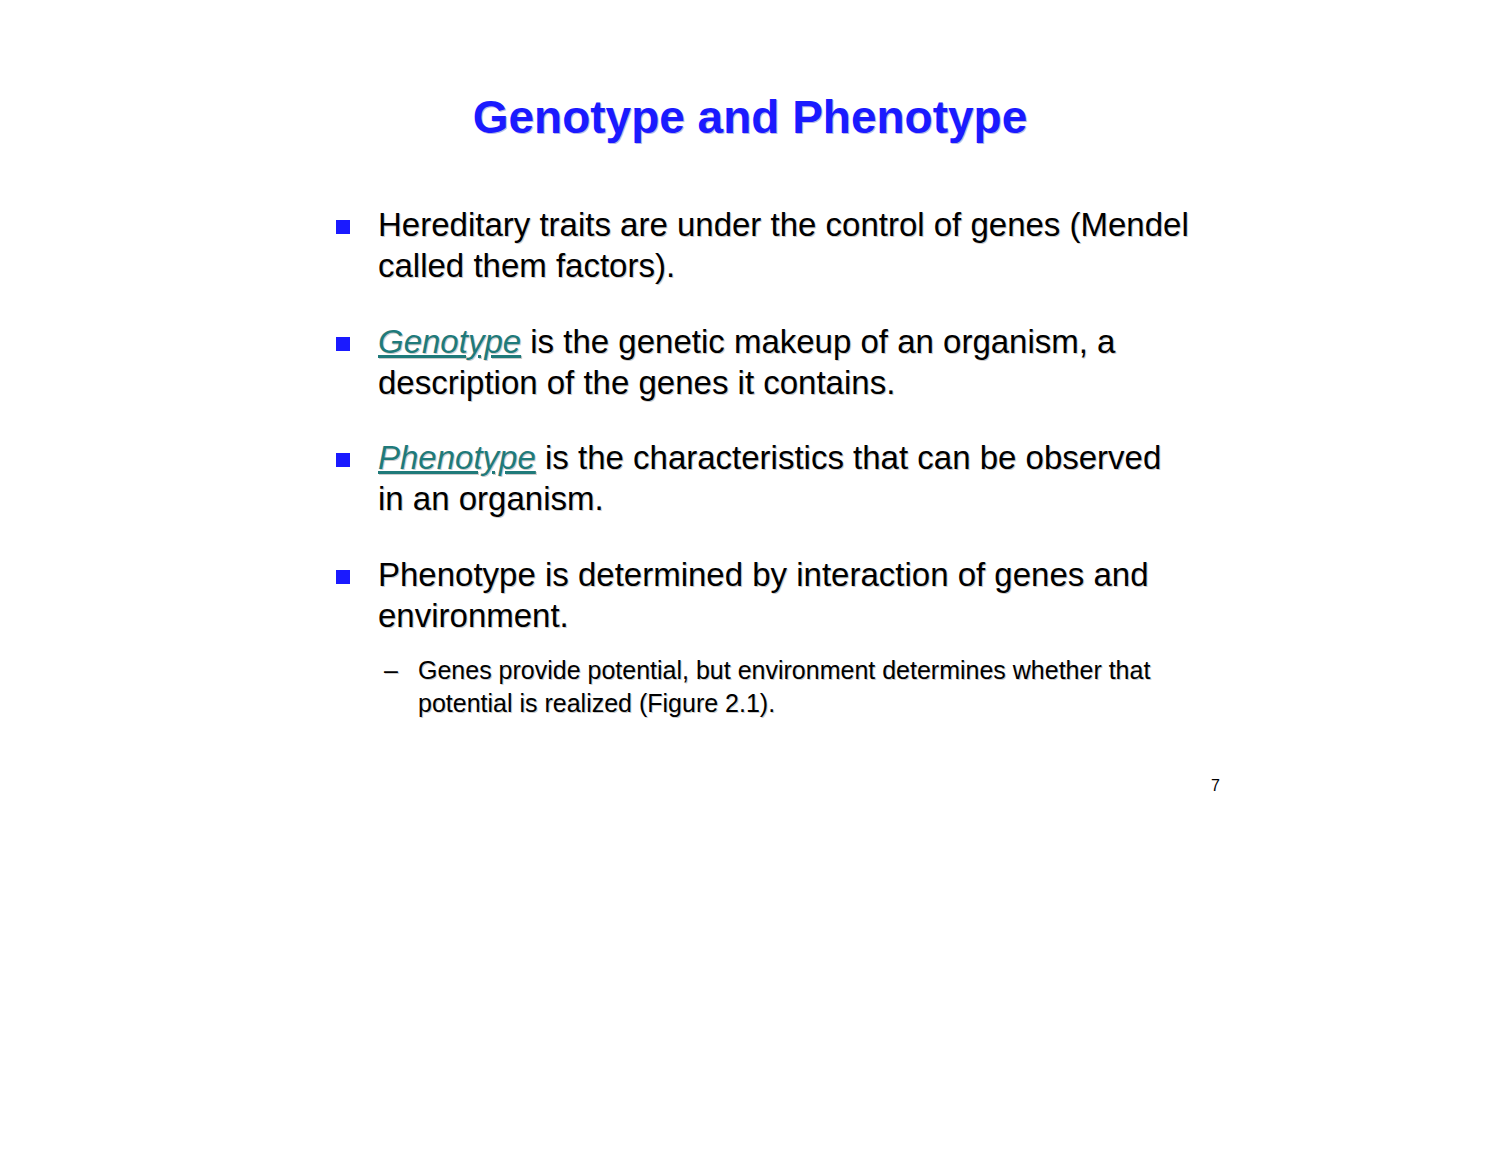Genotype and Phenotype
Hereditary traits are under the control of genes (Mendel called them factors).
Genotype is the genetic makeup of an organism, a description of the genes it contains.
Phenotype is the characteristics that can be observed in an organism.
Phenotype is determined by interaction of genes and environment.
Genes provide potential, but environment determines whether that potential is realized (Figure 2.1).
7